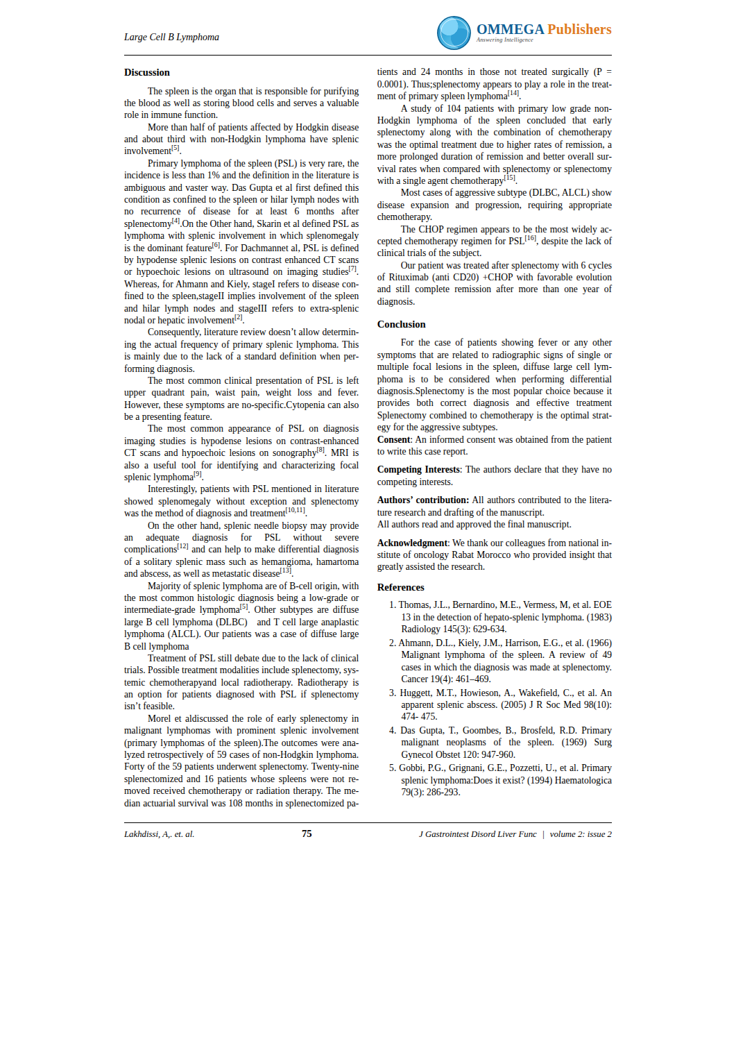Large Cell B Lymphoma
OMMEGA Publishers
Answering Intelligence
Discussion
The spleen is the organ that is responsible for purifying the blood as well as storing blood cells and serves a valuable role in immune function.
More than half of patients affected by Hodgkin disease and about third with non-Hodgkin lymphoma have splenic involvement[5].
Primary lymphoma of the spleen (PSL) is very rare, the incidence is less than 1% and the definition in the literature is ambiguous and vaster way. Das Gupta et al first defined this condition as confined to the spleen or hilar lymph nodes with no recurrence of disease for at least 6 months after splenectomy[4].On the Other hand, Skarin et al defined PSL as lymphoma with splenic involvement in which splenomegaly is the dominant feature[6]. For Dachmannet al, PSL is defined by hypodense splenic lesions on contrast enhanced CT scans or hypoechoic lesions on ultrasound on imaging studies[7]. Whereas, for Ahmann and Kiely, stageI refers to disease confined to the spleen,stageII implies involvement of the spleen and hilar lymph nodes and stageIII refers to extra-splenic nodal or hepatic involvement[2].
Consequently, literature review doesn’t allow determining the actual frequency of primary splenic lymphoma. This is mainly due to the lack of a standard definition when performing diagnosis.
The most common clinical presentation of PSL is left upper quadrant pain, waist pain, weight loss and fever. However, these symptoms are no-specific.Cytopenia can also be a presenting feature.
The most common appearance of PSL on diagnosis imaging studies is hypodense lesions on contrast-enhanced CT scans and hypoechoic lesions on sonography[8]. MRI is also a useful tool for identifying and characterizing focal splenic lymphoma[9].
Interestingly, patients with PSL mentioned in literature showed splenomegaly without exception and splenectomy was the method of diagnosis and treatment[10,11].
On the other hand, splenic needle biopsy may provide an adequate diagnosis for PSL without severe complications[12] and can help to make differential diagnosis of a solitary splenic mass such as hemangioma, hamartoma and abscess, as well as metastatic disease[13].
Majority of splenic lymphoma are of B-cell origin, with the most common histologic diagnosis being a low-grade or intermediate-grade lymphoma[5]. Other subtypes are diffuse large B cell lymphoma (DLBC) and T cell large anaplastic lymphoma (ALCL). Our patients was a case of diffuse large B cell lymphoma
Treatment of PSL still debate due to the lack of clinical trials. Possible treatment modalities include splenectomy, systemic chemotherapyand local radiotherapy. Radiotherapy is an option for patients diagnosed with PSL if splenectomy isn’t feasible.
Morel et aldiscussed the role of early splenectomy in malignant lymphomas with prominent splenic involvement (primary lymphomas of the spleen).The outcomes were analyzed retrospectively of 59 cases of non-Hodgkin lymphoma. Forty of the 59 patients underwent splenectomy. Twenty-nine splenectomized and 16 patients whose spleens were not removed received chemotherapy or radiation therapy. The median actuarial survival was 108 months in splenectomized patients and 24 months in those not treated surgically (P = 0.0001). Thus;splenectomy appears to play a role in the treatment of primary spleen lymphoma[14].
A study of 104 patients with primary low grade non-Hodgkin lymphoma of the spleen concluded that early splenectomy along with the combination of chemotherapy was the optimal treatment due to higher rates of remission, a more prolonged duration of remission and better overall survival rates when compared with splenectomy or splenectomy with a single agent chemotherapy[15].
Most cases of aggressive subtype (DLBC, ALCL) show disease expansion and progression, requiring appropriate chemotherapy.
The CHOP regimen appears to be the most widely accepted chemotherapy regimen for PSL[16], despite the lack of clinical trials of the subject.
Our patient was treated after splenectomy with 6 cycles of Rituximab (anti CD20) +CHOP with favorable evolution and still complete remission after more than one year of diagnosis.
Conclusion
For the case of patients showing fever or any other symptoms that are related to radiographic signs of single or multiple focal lesions in the spleen, diffuse large cell lymphoma is to be considered when performing differential diagnosis.Splenectomy is the most popular choice because it provides both correct diagnosis and effective treatment Splenectomy combined to chemotherapy is the optimal strategy for the aggressive subtypes.
Consent: An informed consent was obtained from the patient to write this case report.
Competing Interests: The authors declare that they have no competing interests.
Authors’ contribution: All authors contributed to the literature research and drafting of the manuscript.
All authors read and approved the final manuscript.
Acknowledgment: We thank our colleagues from national institute of oncology Rabat Morocco who provided insight that greatly assisted the research.
References
Thomas, J.L., Bernardino, M.E., Vermess, M, et al. EOE 13 in the detection of hepato-splenic lymphoma. (1983) Radiology 145(3): 629-634.
Ahmann, D.L., Kiely, J.M., Harrison, E.G., et al. (1966) Malignant lymphoma of the spleen. A review of 49 cases in which the diagnosis was made at splenectomy. Cancer 19(4): 461–469.
Huggett, M.T., Howieson, A., Wakefield, C., et al. An apparent splenic abscess. (2005) J R Soc Med 98(10): 474- 475.
Das Gupta, T., Goombes, B., Brosfeld, R.D. Primary malignant neoplasms of the spleen. (1969) Surg Gynecol Obstet 120: 947-960.
Gobbi, P.G., Grignani, G.E., Pozzetti, U., et al. Primary splenic lymphoma:Does it exist? (1994) Haematologica 79(3): 286-293.
Lakhdissi, A,. et. al.
75
J Gastrointest Disord Liver Func | volume 2: issue 2